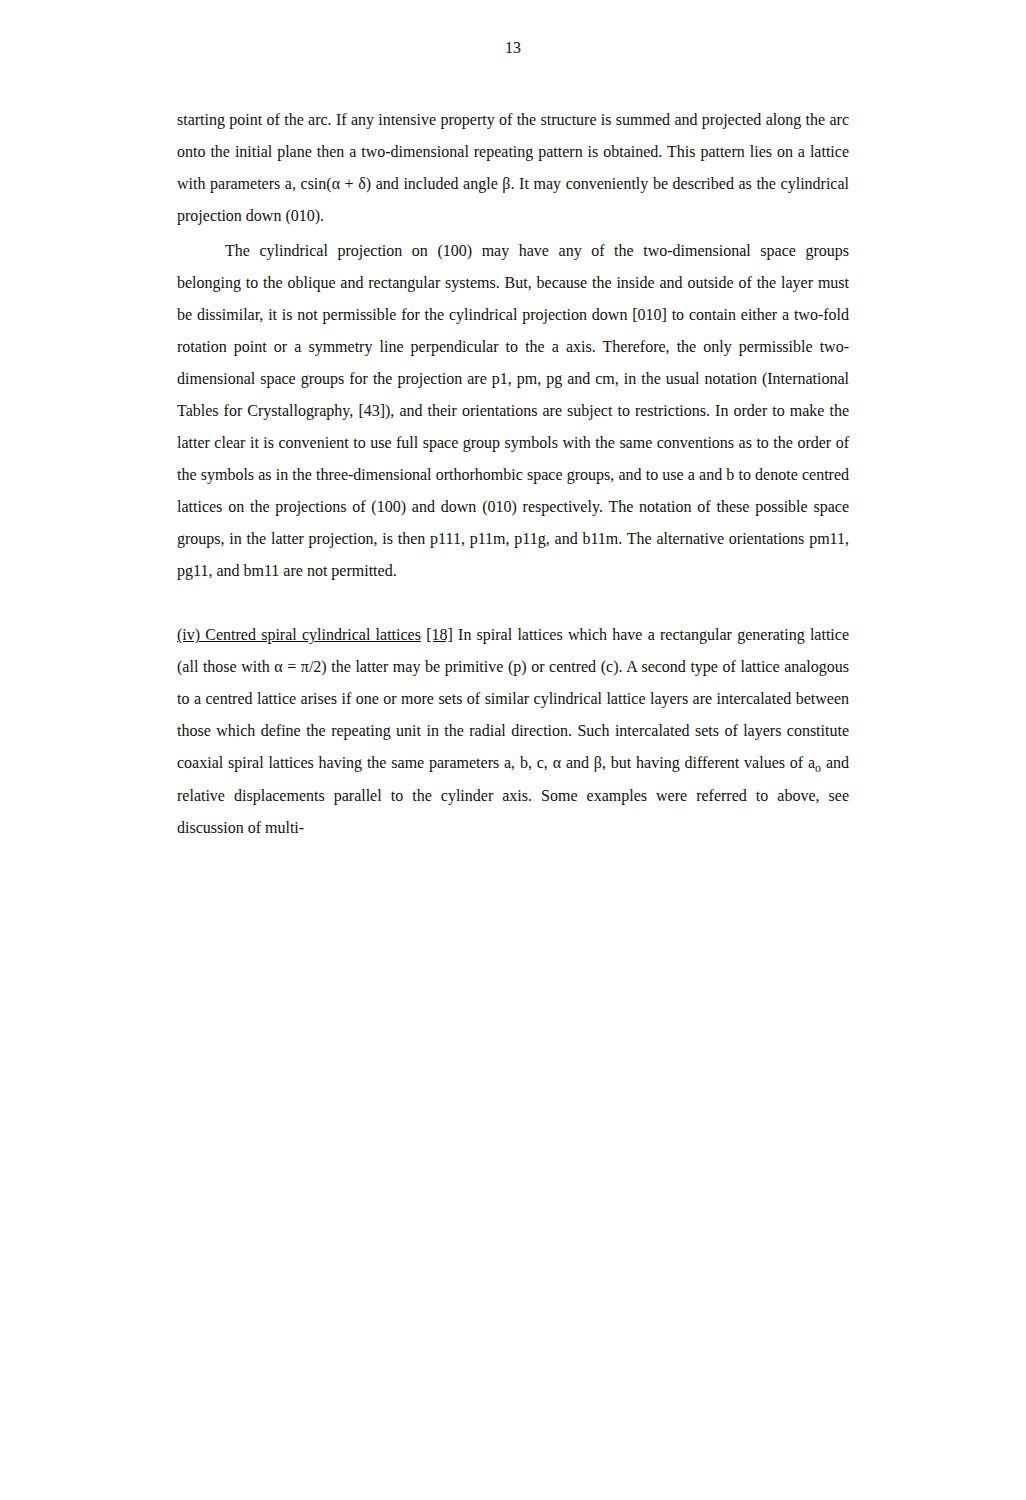13
starting point of the arc. If any intensive property of the structure is summed and projected along the arc onto the initial plane then a two-dimensional repeating pattern is obtained. This pattern lies on a lattice with parameters a, csin(α + δ) and included angle β. It may conveniently be described as the cylindrical projection down (010).
The cylindrical projection on (100) may have any of the two-dimensional space groups belonging to the oblique and rectangular systems. But, because the inside and outside of the layer must be dissimilar, it is not permissible for the cylindrical projection down [010] to contain either a two-fold rotation point or a symmetry line perpendicular to the a axis. Therefore, the only permissible two-dimensional space groups for the projection are p1, pm, pg and cm, in the usual notation (International Tables for Crystallography, [43]), and their orientations are subject to restrictions. In order to make the latter clear it is convenient to use full space group symbols with the same conventions as to the order of the symbols as in the three-dimensional orthorhombic space groups, and to use a and b to denote centred lattices on the projections of (100) and down (010) respectively. The notation of these possible space groups, in the latter projection, is then p111, p11m, p11g, and b11m. The alternative orientations pm11, pg11, and bm11 are not permitted.
(iv) Centred spiral cylindrical lattices [18] In spiral lattices which have a rectangular generating lattice (all those with α = π/2) the latter may be primitive (p) or centred (c). A second type of lattice analogous to a centred lattice arises if one or more sets of similar cylindrical lattice layers are intercalated between those which define the repeating unit in the radial direction. Such intercalated sets of layers constitute coaxial spiral lattices having the same parameters a, b, c, α and β, but having different values of ao and relative displacements parallel to the cylinder axis. Some examples were referred to above, see discussion of multi-